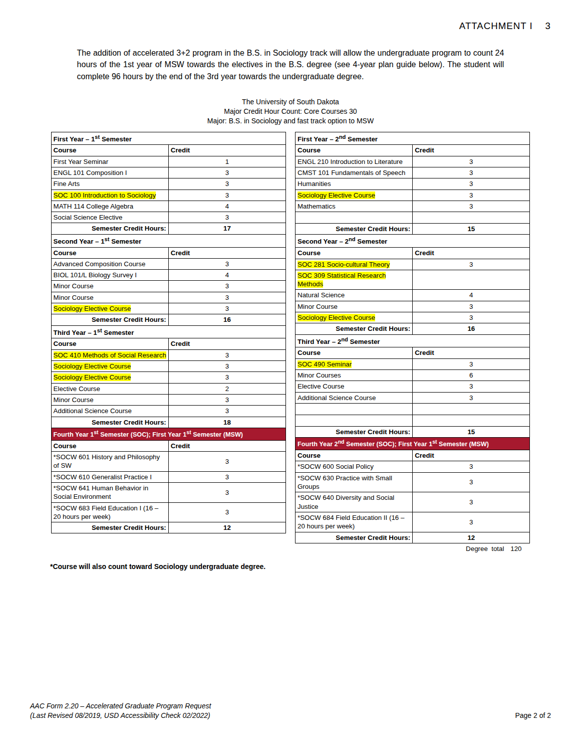ATTACHMENT I3
The addition of accelerated 3+2 program in the B.S. in Sociology track will allow the undergraduate program to count 24 hours of the 1st year of MSW towards the electives in the B.S. degree (see 4-year plan guide below). The student will complete 96 hours by the end of the 3rd year towards the undergraduate degree.
The University of South Dakota
Major Credit Hour Count: Core Courses 30
Major: B.S. in Sociology and fast track option to MSW
| First Year – 1 st Semester |
| --- |
| Course | Credit |
| First Year Seminar | 1 |
| ENGL 101 Composition I | 3 |
| Fine Arts | 3 |
| SOC 100 Introduction to Sociology | 3 |
| MATH 114 College Algebra | 4 |
| Social Science Elective | 3 |
| Semester Credit Hours: | 17 |
| Second Year – 1 st Semester |
| Course | Credit |
| Advanced Composition Course | 3 |
| BIOL 101/L Biology Survey I | 4 |
| Minor Course | 3 |
| Minor Course | 3 |
| Sociology Elective Course | 3 |
| Semester Credit Hours: | 16 |
| Third Year – 1 st Semester |
| Course | Credit |
| SOC 410 Methods of Social Research | 3 |
| Sociology Elective Course | 3 |
| Sociology Elective Course | 3 |
| Elective Course | 2 |
| Minor Course | 3 |
| Additional Science Course | 3 |
| Semester Credit Hours: | 18 |
| Fourth Year 1 st Semester (SOC); First Year 1 st Semester (MSW) |
| Course | Credit |
| *SOCW 601 History and Philosophy of SW | 3 |
| *SOCW 610 Generalist Practice I | 3 |
| *SOCW 641 Human Behavior in Social Environment | 3 |
| *SOCW 683 Field Education I (16 – 20 hours per week) | 3 |
| Semester Credit Hours: | 12 |
| First Year – 2 nd Semester |
| --- |
| Course | Credit |
| ENGL 210 Introduction to Literature | 3 |
| CMST 101 Fundamentals of Speech | 3 |
| Humanities | 3 |
| Sociology Elective Course | 3 |
| Mathematics | 3 |
| Semester Credit Hours: | 15 |
| Second Year – 2 nd Semester |
| Course | Credit |
| SOC 281 Socio-cultural Theory | 3 |
| SOC 309 Statistical Research Methods | |
| Natural Science | 4 |
| Minor Course | 3 |
| Sociology Elective Course | 3 |
| Semester Credit Hours: | 16 |
| Third Year – 2 nd Semester |
| Course | Credit |
| SOC 490 Seminar | 3 |
| Minor Courses | 6 |
| Elective Course | 3 |
| Additional Science Course | 3 |
| Semester Credit Hours: | 15 |
| Fourth Year 2 nd Semester (SOC); First Year 1 st Semester (MSW) |
| Course | Credit |
| *SOCW 600 Social Policy | 3 |
| *SOCW 630 Practice with Small Groups | 3 |
| *SOCW 640 Diversity and Social Justice | 3 |
| *SOCW 684 Field Education II (16 – 20 hours per week) | 3 |
| Semester Credit Hours: | 12 |
Degree total120
*Course will also count toward Sociology undergraduate degree.
AAC Form 2.20 – Accelerated Graduate Program Request
(Last Revised 08/2019, USD Accessibility Check 02/2022)
Page 2 of 2